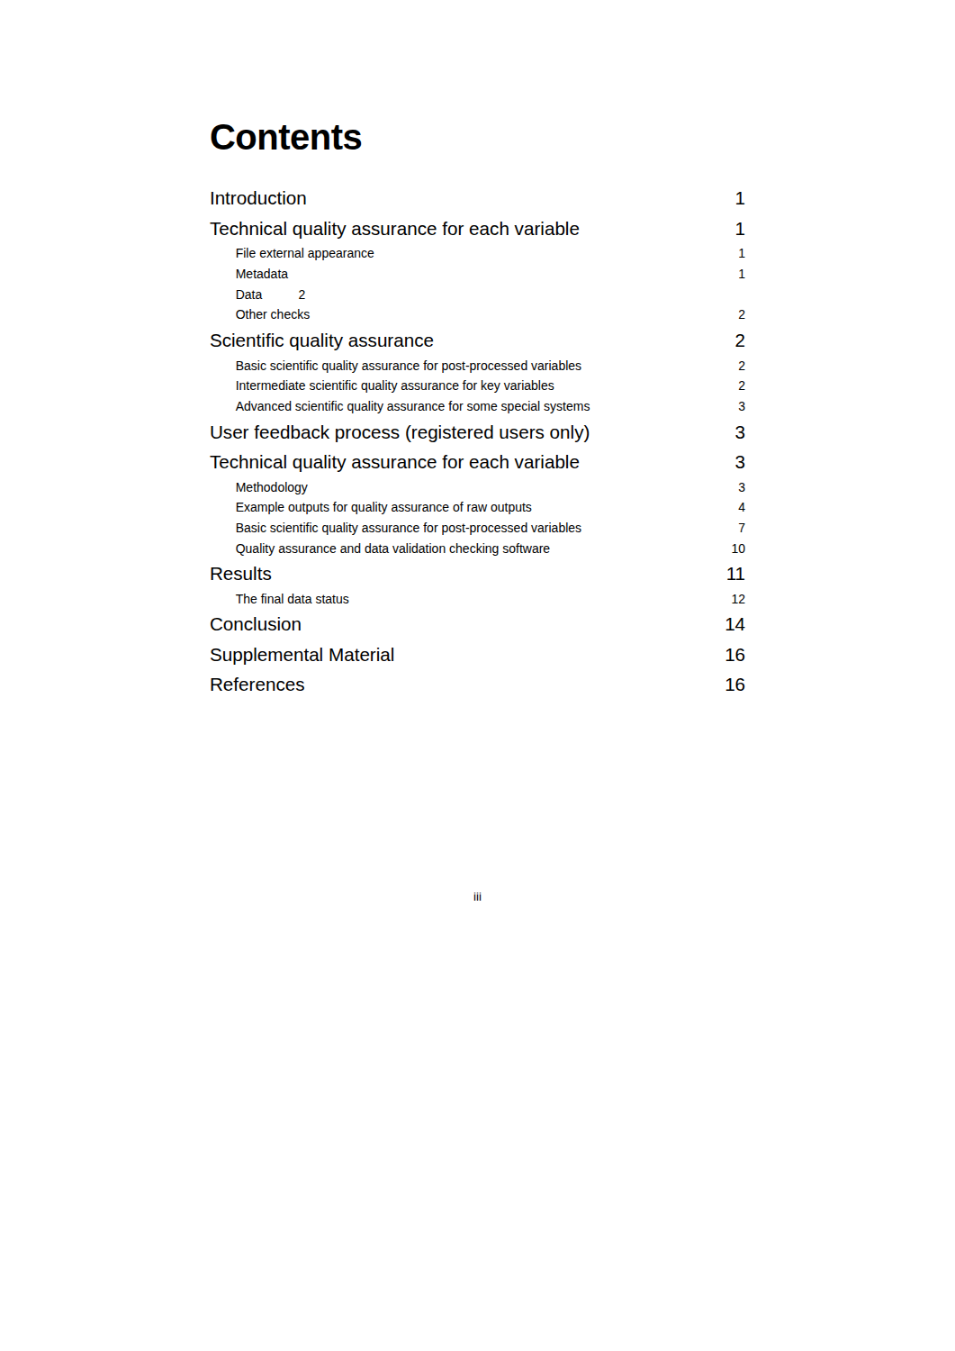Contents
| Introduction | 1 |
| Technical quality assurance for each variable | 1 |
| File external appearance | 1 |
| Metadata | 1 |
| Data 2 | |
| Other checks | 2 |
| Scientific quality assurance | 2 |
| Basic scientific quality assurance for post-processed variables | 2 |
| Intermediate scientific quality assurance for key variables | 2 |
| Advanced scientific quality assurance for some special systems | 3 |
| User feedback process (registered users only) | 3 |
| Technical quality assurance for each variable | 3 |
| Methodology | 3 |
| Example outputs for quality assurance of raw outputs | 4 |
| Basic scientific quality assurance for post-processed variables | 7 |
| Quality assurance and data validation checking software | 10 |
| Results | 11 |
| The final data status | 12 |
| Conclusion | 14 |
| Supplemental Material | 16 |
| References | 16 |
iii